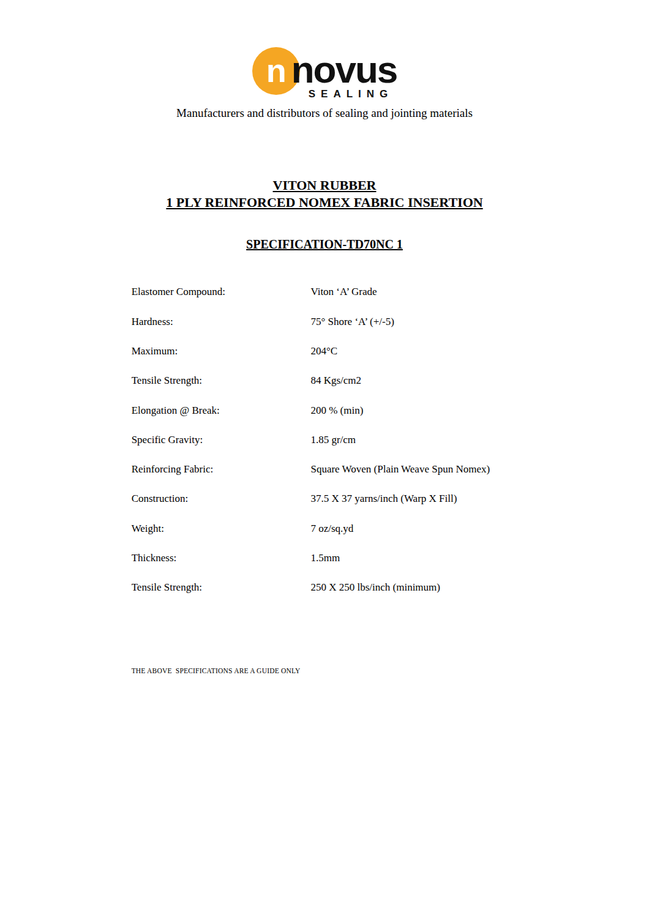nnovus SEALING
Manufacturers and distributors of sealing and jointing materials
VITON RUBBER 1 PLY REINFORCED NOMEX FABRIC INSERTION
SPECIFICATION-TD70NC 1
| Elastomer Compound: | Viton ‘A’ Grade |
| Hardness: | 75° Shore ‘A’ (+/-5) |
| Maximum: | 204°C |
| Tensile Strength: | 84 Kgs/cm2 |
| Elongation @ Break: | 200 % (min) |
| Specific Gravity: | 1.85 gr/cm |
| Reinforcing Fabric: | Square Woven (Plain Weave Spun Nomex) |
| Construction: | 37.5 X 37 yarns/inch (Warp X Fill) |
| Weight: | 7 oz/sq.yd |
| Thickness: | 1.5mm |
| Tensile Strength: | 250 X 250 lbs/inch (minimum) |
THE ABOVE SPECIFICATIONS ARE A GUIDE ONLY